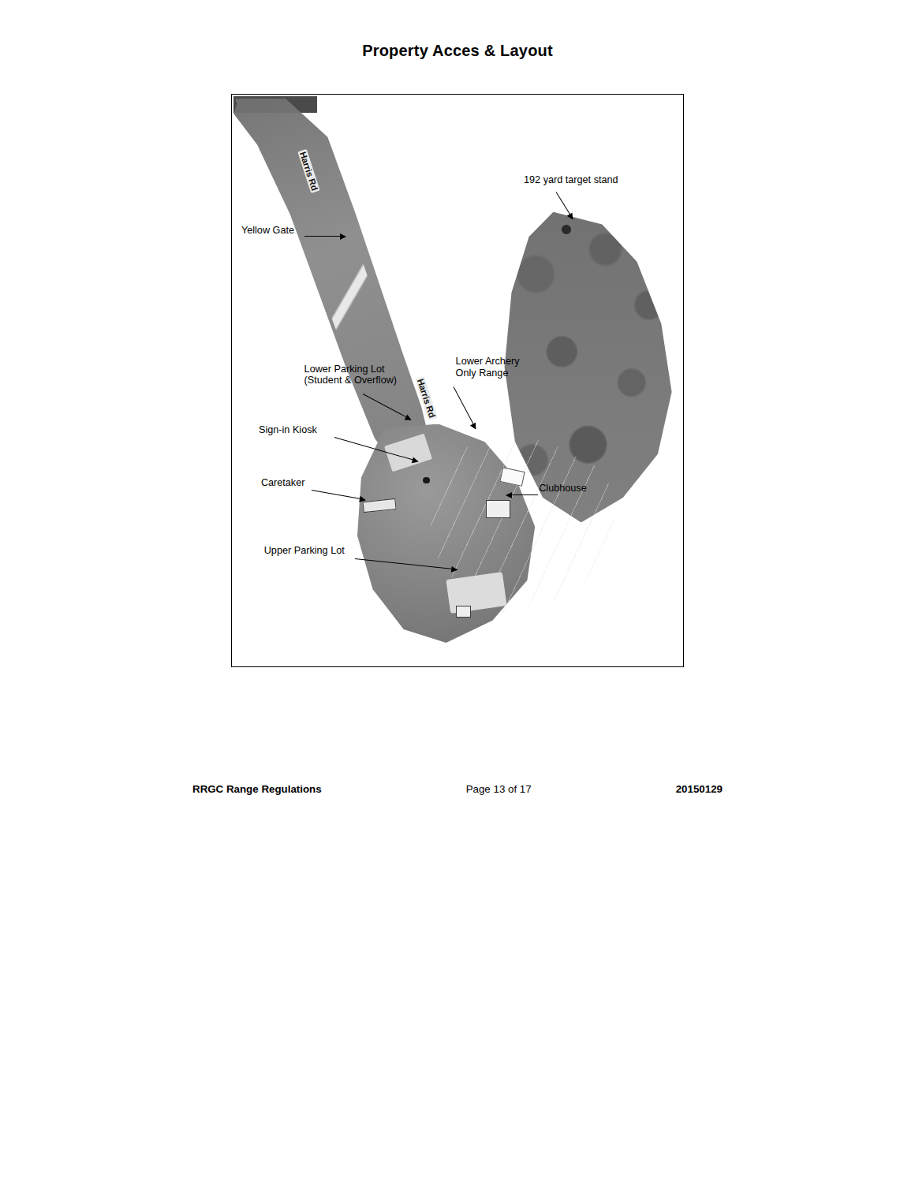Property Acces & Layout
UTILITY POLE
Harris Rd
Harris Rd
192 yard target stand
Yellow Gate
Lower Parking Lot
(Student & Overflow)
Lower Archery
Only Range
Sign-in Kiosk
Caretaker
Clubhouse
Upper Parking Lot
RRGC Range Regulations
Page 13 of 17
20150129